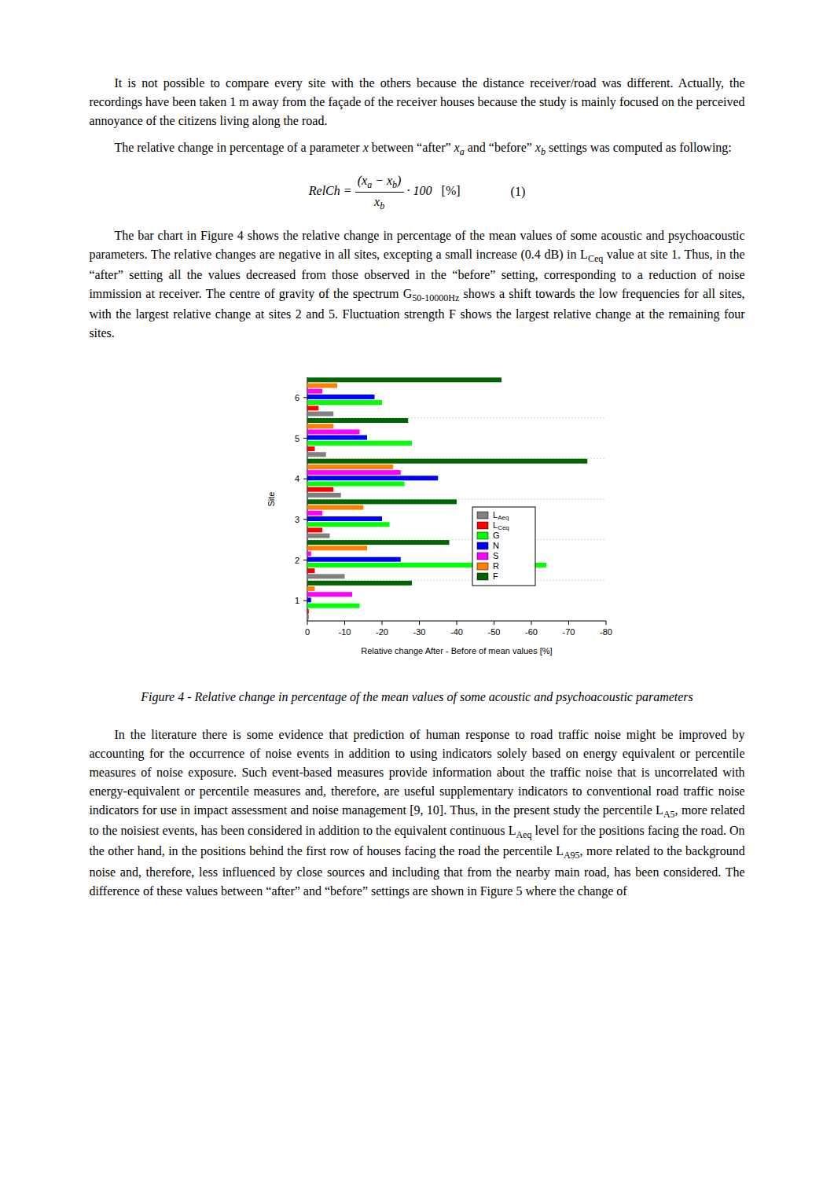It is not possible to compare every site with the others because the distance receiver/road was different. Actually, the recordings have been taken 1 m away from the façade of the receiver houses because the study is mainly focused on the perceived annoyance of the citizens living along the road.
The relative change in percentage of a parameter x between “after” xa and “before” xb settings was computed as following:
RelCh = (xa − xb) xb · 100 [%](1)
The bar chart in Figure 4 shows the relative change in percentage of the mean values of some acoustic and psychoacoustic parameters. The relative changes are negative in all sites, excepting a small increase (0.4 dB) in LCeq value at site 1. Thus, in the “after” setting all the values decreased from those observed in the “before” setting, corresponding to a reduction of noise immission at receiver. The centre of gravity of the spectrum G50-10000Hz shows a shift towards the low frequencies for all sites, with the largest relative change at sites 2 and 5. Fluctuation strength F shows the largest relative change at the remaining four sites.
0 -10 -20 -30 -40 -50 -60 -70 -80 6 5 4 3 2 1 Site LAeq LCeq G N S R F Relative change After - Before of mean values [%]
Figure 4 - Relative change in percentage of the mean values of some acoustic and psychoacoustic parameters
In the literature there is some evidence that prediction of human response to road traffic noise might be improved by accounting for the occurrence of noise events in addition to using indicators solely based on energy equivalent or percentile measures of noise exposure. Such event-based measures provide information about the traffic noise that is uncorrelated with energy-equivalent or percentile measures and, therefore, are useful supplementary indicators to conventional road traffic noise indicators for use in impact assessment and noise management [9, 10]. Thus, in the present study the percentile LA5, more related to the noisiest events, has been considered in addition to the equivalent continuous LAeq level for the positions facing the road. On the other hand, in the positions behind the first row of houses facing the road the percentile LA95, more related to the background noise and, therefore, less influenced by close sources and including that from the nearby main road, has been considered. The difference of these values between “after” and “before” settings are shown in Figure 5 where the change of